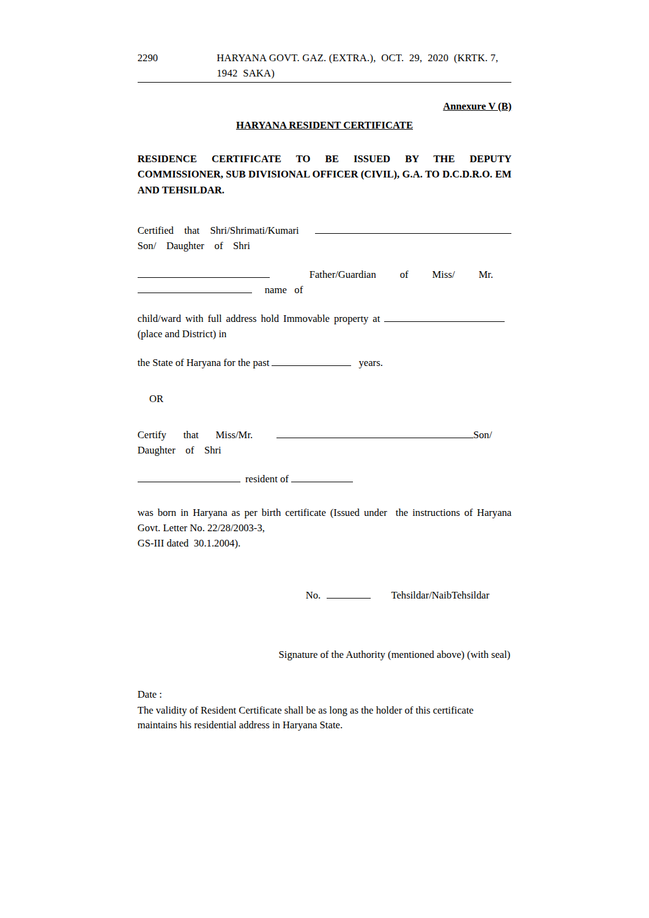2290
HARYANA GOVT. GAZ. (EXTRA.), OCT. 29, 2020 (KRTK. 7, 1942 SAKA)
Annexure V (B)
HARYANA RESIDENT CERTIFICATE
RESIDENCE CERTIFICATE TO BE ISSUED BY THE DEPUTY COMMISSIONER, SUB DIVISIONAL OFFICER (CIVIL), G.A. TO D.C.D.R.O. EM AND TEHSILDAR.
Certified that Shri/Shrimati/Kumari Son/ Daughter of Shri
Father/Guardian of Miss/ Mr. name of
child/ward with full address hold Immovable property at (place and District) in
the State of Haryana for the past years.
OR
Certify that Miss/Mr. Son/ Daughter of Shri
resident of
was born in Haryana as per birth certificate (Issued under the instructions of Haryana Govt. Letter No. 22/28/2003-3,
GS-III dated 30.1.2004).
No. Tehsildar/NaibTehsildar
Signature of the Authority (mentioned above) (with seal)
Date :
The validity of Resident Certificate shall be as long as the holder of this certificate maintains his residential address in Haryana State.